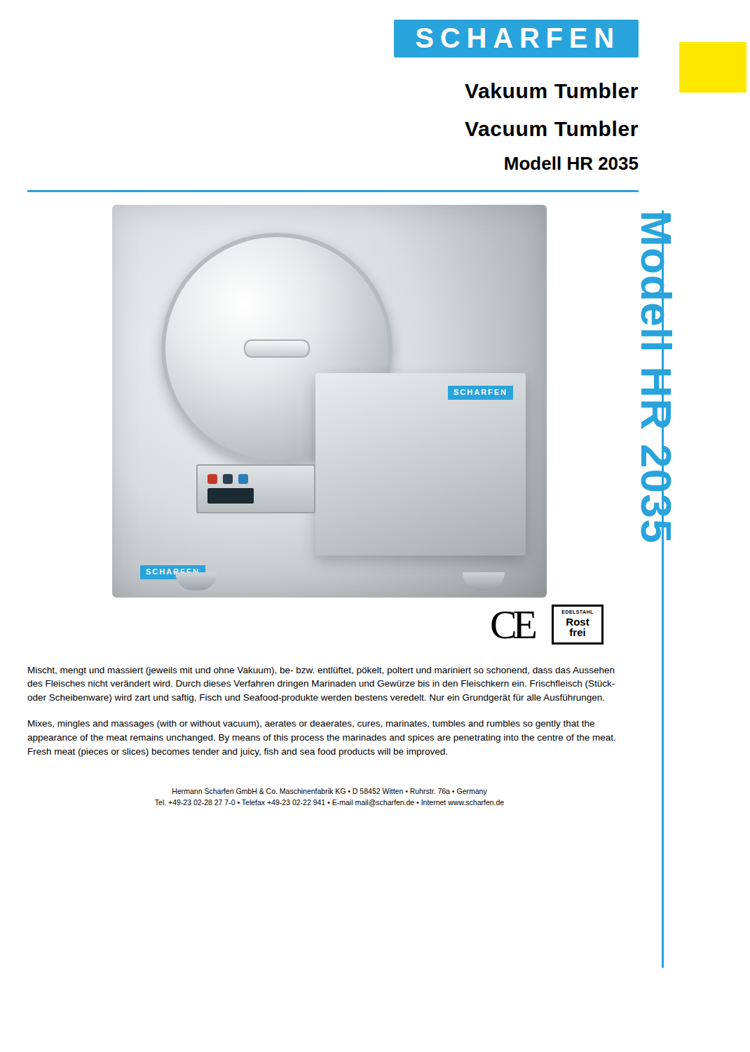SCHARFEN
Vakuum Tumbler
Vacuum Tumbler
Modell HR 2035
Modell HR 2035
SCHARFEN
SCHARFEN
CE
EDELSTAHL Rost frei
Mischt, mengt und massiert (jeweils mit und ohne Vakuum), be- bzw. entlüftet, pökelt, poltert und mariniert so schonend, dass das Aussehen des Fleisches nicht verändert wird. Durch dieses Verfahren dringen Marinaden und Gewürze bis in den Fleischkern ein. Frischfleisch (Stück- oder Scheibenware) wird zart und saftig, Fisch und Seafood-produkte werden bestens veredelt. Nur ein Grundgerät für alle Ausführungen.
Mixes, mingles and massages (with or without vacuum), aerates or deaerates, cures, marinates, tumbles and rumbles so gently that the appearance of the meat remains unchanged. By means of this process the marinades and spices are penetrating into the centre of the meat. Fresh meat (pieces or slices) becomes tender and juicy, fish and sea food products will be improved.
Hermann Scharfen GmbH & Co. Maschinenfabrik KG • D 58452 Witten • Ruhrstr. 76a • Germany
Tel. +49-23 02-28 27 7-0 • Telefax +49-23 02-22 941 • E-mail mail@scharfen.de • Internet www.scharfen.de